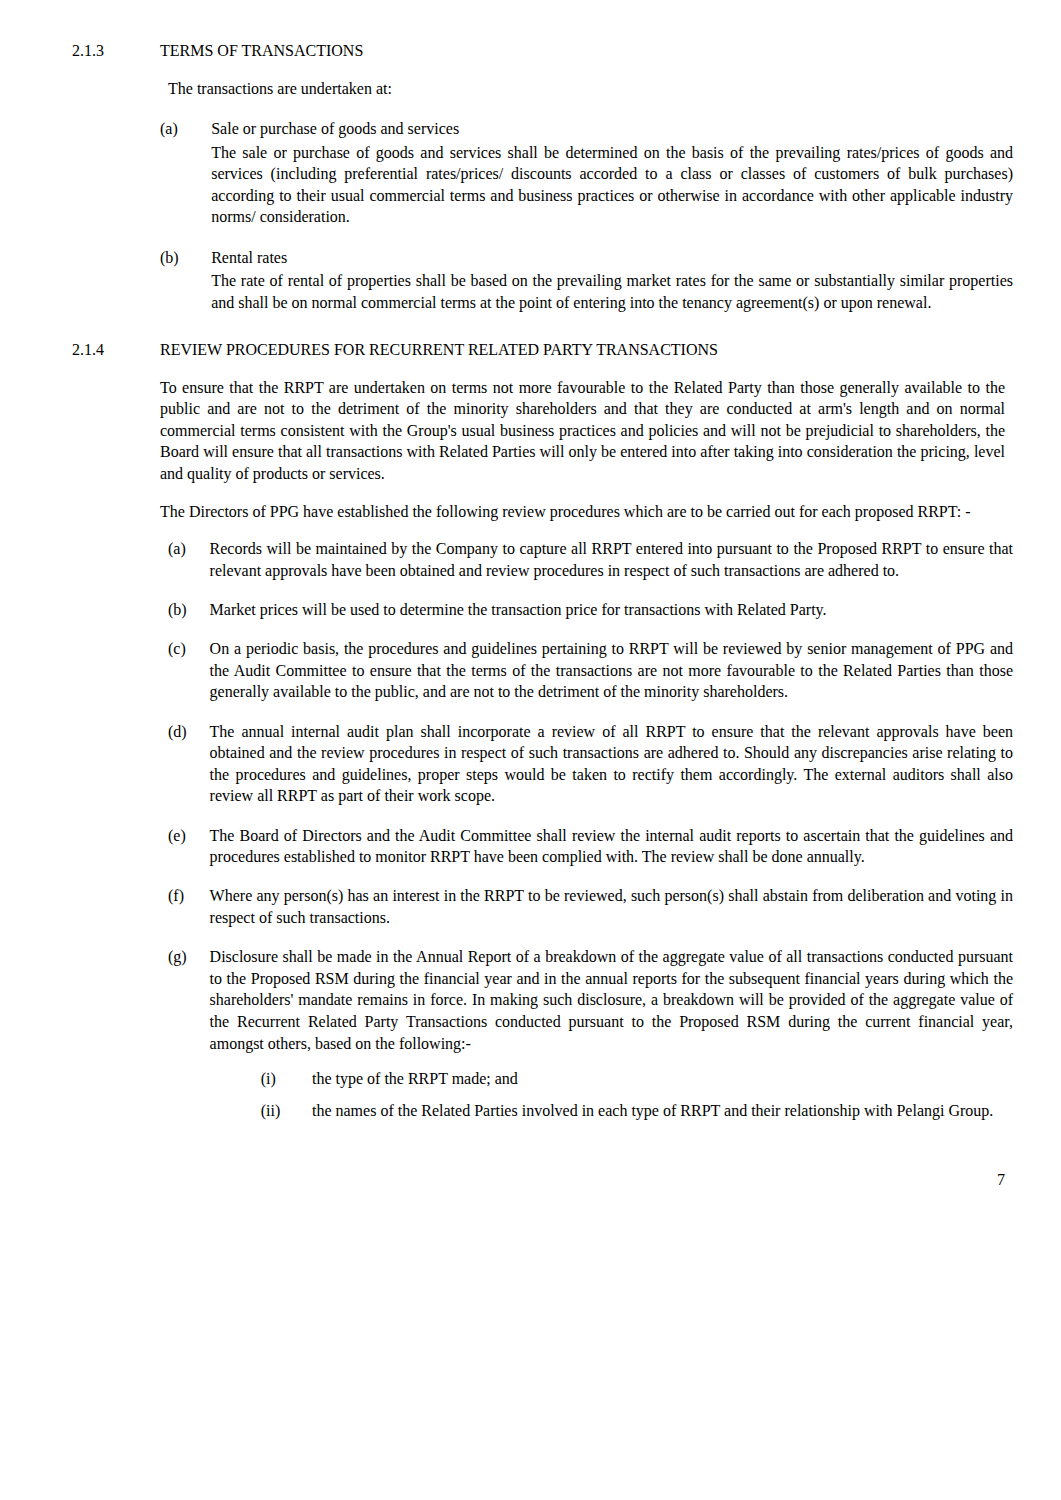2.1.3 TERMS OF TRANSACTIONS
The transactions are undertaken at:
(a) Sale or purchase of goods and services The sale or purchase of goods and services shall be determined on the basis of the prevailing rates/prices of goods and services (including preferential rates/prices/ discounts accorded to a class or classes of customers of bulk purchases) according to their usual commercial terms and business practices or otherwise in accordance with other applicable industry norms/ consideration.
(b) Rental rates The rate of rental of properties shall be based on the prevailing market rates for the same or substantially similar properties and shall be on normal commercial terms at the point of entering into the tenancy agreement(s) or upon renewal.
2.1.4 REVIEW PROCEDURES FOR RECURRENT RELATED PARTY TRANSACTIONS
To ensure that the RRPT are undertaken on terms not more favourable to the Related Party than those generally available to the public and are not to the detriment of the minority shareholders and that they are conducted at arm's length and on normal commercial terms consistent with the Group's usual business practices and policies and will not be prejudicial to shareholders, the Board will ensure that all transactions with Related Parties will only be entered into after taking into consideration the pricing, level and quality of products or services.
The Directors of PPG have established the following review procedures which are to be carried out for each proposed RRPT: -
(a) Records will be maintained by the Company to capture all RRPT entered into pursuant to the Proposed RRPT to ensure that relevant approvals have been obtained and review procedures in respect of such transactions are adhered to.
(b) Market prices will be used to determine the transaction price for transactions with Related Party.
(c) On a periodic basis, the procedures and guidelines pertaining to RRPT will be reviewed by senior management of PPG and the Audit Committee to ensure that the terms of the transactions are not more favourable to the Related Parties than those generally available to the public, and are not to the detriment of the minority shareholders.
(d) The annual internal audit plan shall incorporate a review of all RRPT to ensure that the relevant approvals have been obtained and the review procedures in respect of such transactions are adhered to. Should any discrepancies arise relating to the procedures and guidelines, proper steps would be taken to rectify them accordingly. The external auditors shall also review all RRPT as part of their work scope.
(e) The Board of Directors and the Audit Committee shall review the internal audit reports to ascertain that the guidelines and procedures established to monitor RRPT have been complied with. The review shall be done annually.
(f) Where any person(s) has an interest in the RRPT to be reviewed, such person(s) shall abstain from deliberation and voting in respect of such transactions.
(g) Disclosure shall be made in the Annual Report of a breakdown of the aggregate value of all transactions conducted pursuant to the Proposed RSM during the financial year and in the annual reports for the subsequent financial years during which the shareholders' mandate remains in force. In making such disclosure, a breakdown will be provided of the aggregate value of the Recurrent Related Party Transactions conducted pursuant to the Proposed RSM during the current financial year, amongst others, based on the following:- (i) the type of the RRPT made; and (ii) the names of the Related Parties involved in each type of RRPT and their relationship with Pelangi Group.
7